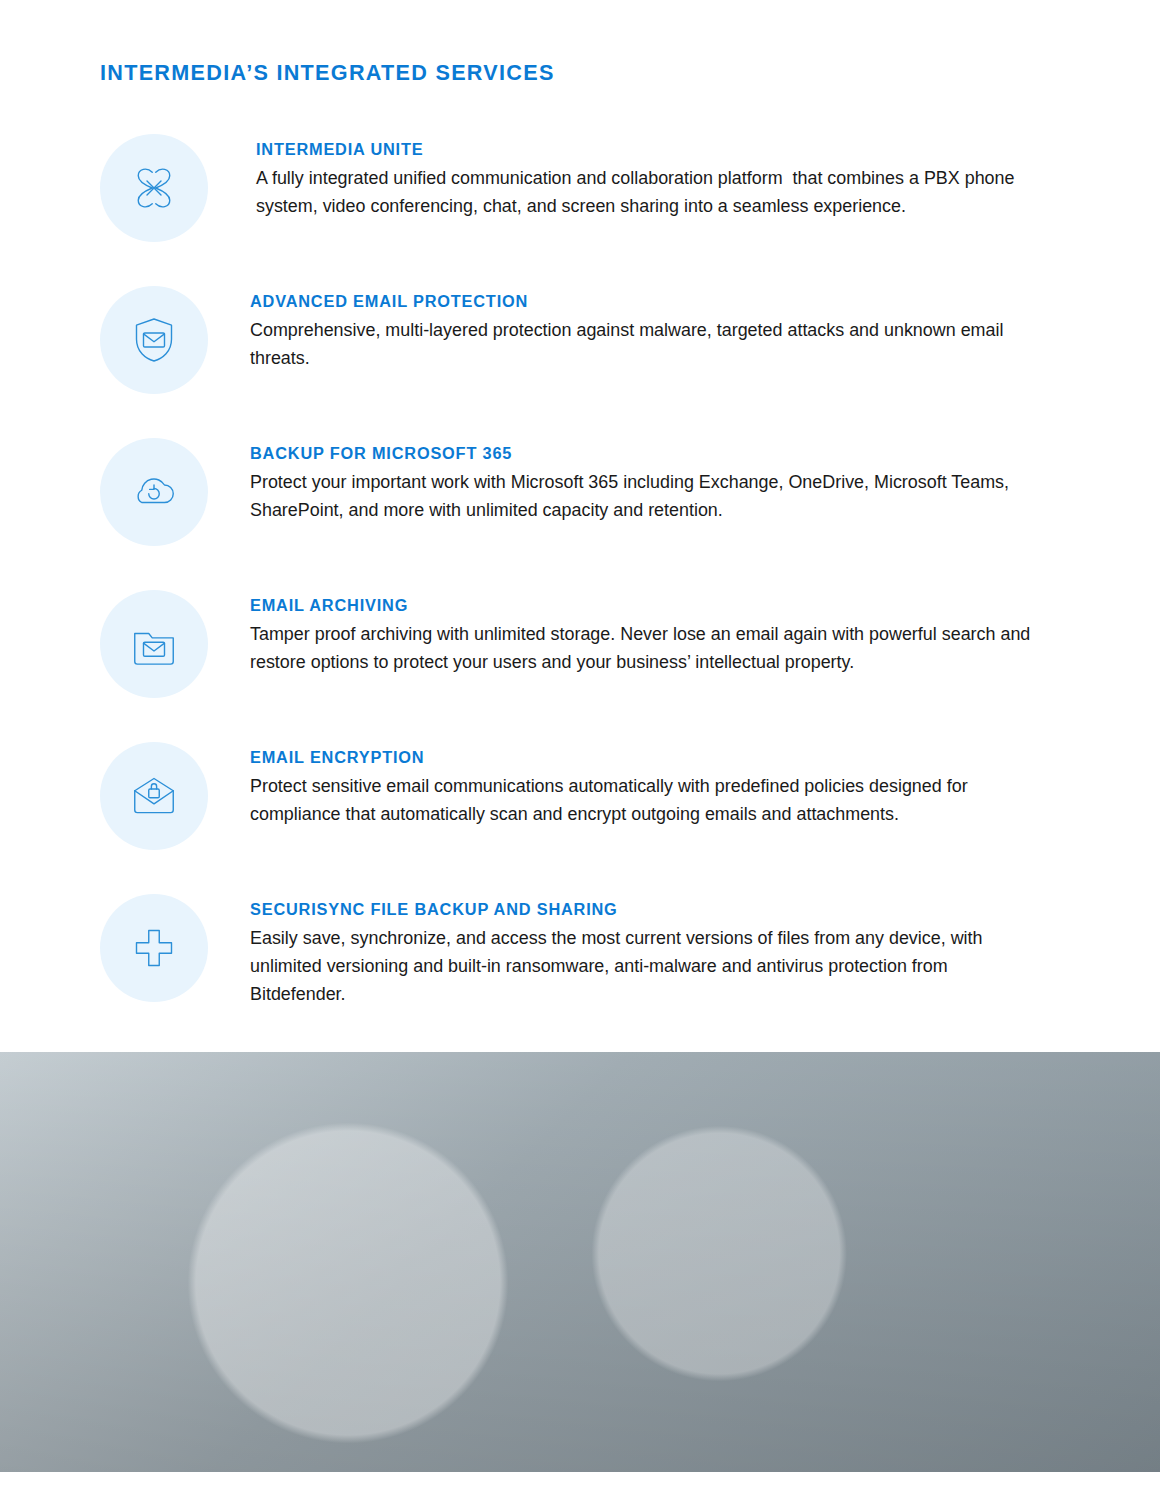Intermedia’s Integrated Services
Intermedia Unite
A fully integrated unified communication and collaboration platform that combines a PBX phone system, video conferencing, chat, and screen sharing into a seamless experience.
Advanced Email Protection
Comprehensive, multi-layered protection against malware, targeted attacks and unknown email threats.
Backup for Microsoft 365
Protect your important work with Microsoft 365 including Exchange, OneDrive, Microsoft Teams, SharePoint, and more with unlimited capacity and retention.
Email Archiving
Tamper proof archiving with unlimited storage. Never lose an email again with powerful search and restore options to protect your users and your business’ intellectual property.
Email Encryption
Protect sensitive email communications automatically with predefined policies designed for compliance that automatically scan and encrypt outgoing emails and attachments.
SecuriSync File Backup and Sharing
Easily save, synchronize, and access the most current versions of files from any device, with unlimited versioning and built-in ransomware, anti-malware and antivirus protection from Bitdefender.